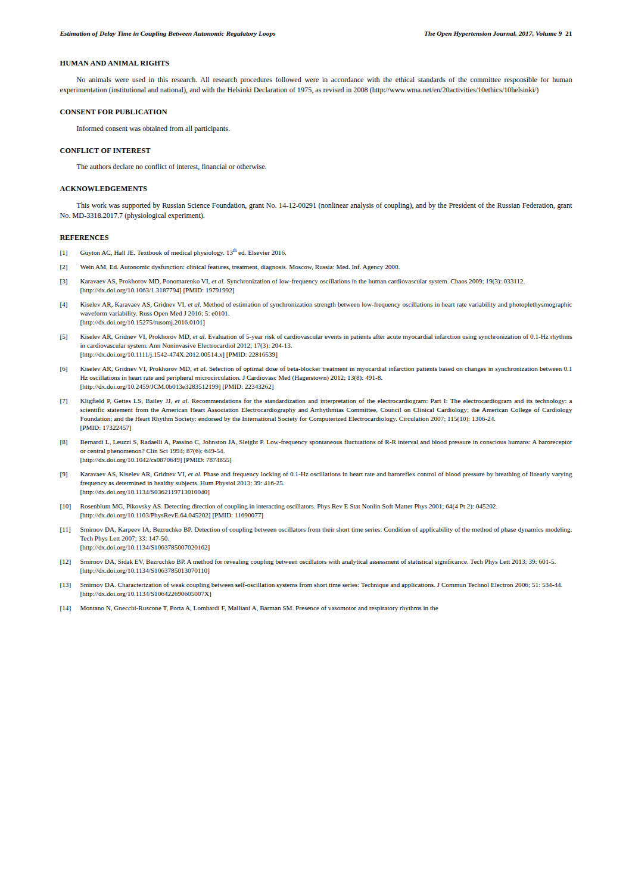Estimation of Delay Time in Coupling Between Autonomic Regulatory Loops
The Open Hypertension Journal, 2017, Volume 921
Human and Animal Rights
No animals were used in this research. All research procedures followed were in accordance with the ethical standards of the committee responsible for human experimentation (institutional and national), and with the Helsinki Declaration of 1975, as revised in 2008 (http://www.wma.net/en/20activities/10ethics/10helsinki/)
Consent for Publication
Informed consent was obtained from all participants.
Conflict of Interest
The authors declare no conflict of interest, financial or otherwise.
Acknowledgements
This work was supported by Russian Science Foundation, grant No. 14-12-00291 (nonlinear analysis of coupling), and by the President of the Russian Federation, grant No. MD-3318.2017.7 (physiological experiment).
References
[1] Guyton AC, Hall JE. Textbook of medical physiology. 13th ed. Elsevier 2016.
[2] Wein AM, Ed. Autonomic dysfunction: clinical features, treatment, diagnosis. Moscow, Russia: Med. Inf. Agency 2000.
[3] Karavaev AS, Prokhorov MD, Ponomarenko VI, et al. Synchronization of low-frequency oscillations in the human cardiovascular system. Chaos 2009; 19(3): 033112. [http://dx.doi.org/10.1063/1.3187794] [PMID: 19791992]
[4] Kiselev AR, Karavaev AS, Gridnev VI, et al. Method of estimation of synchronization strength between low-frequency oscillations in heart rate variability and photoplethysmographic waveform variability. Russ Open Med J 2016; 5: e0101. [http://dx.doi.org/10.15275/rusomj.2016.0101]
[5] Kiselev AR, Gridnev VI, Prokhorov MD, et al. Evaluation of 5-year risk of cardiovascular events in patients after acute myocardial infarction using synchronization of 0.1-Hz rhythms in cardiovascular system. Ann Noninvasive Electrocardiol 2012; 17(3): 204-13. [http://dx.doi.org/10.1111/j.1542-474X.2012.00514.x] [PMID: 22816539]
[6] Kiselev AR, Gridnev VI, Prokhorov MD, et al. Selection of optimal dose of beta-blocker treatment in myocardial infarction patients based on changes in synchronization between 0.1 Hz oscillations in heart rate and peripheral microcirculation. J Cardiovasc Med (Hagerstown) 2012; 13(8): 491-8. [http://dx.doi.org/10.2459/JCM.0b013e3283512199] [PMID: 22343262]
[7] Kligfield P, Gettes LS, Bailey JJ, et al. Recommendations for the standardization and interpretation of the electrocardiogram: Part I: The electrocardiogram and its technology: a scientific statement from the American Heart Association Electrocardiography and Arrhythmias Committee, Council on Clinical Cardiology; the American College of Cardiology Foundation; and the Heart Rhythm Society: endorsed by the International Society for Computerized Electrocardiology. Circulation 2007; 115(10): 1306-24. [PMID: 17322457]
[8] Bernardi L, Leuzzi S, Radaelli A, Passino C, Johnston JA, Sleight P. Low-frequency spontaneous fluctuations of R-R interval and blood pressure in conscious humans: A baroreceptor or central phenomenon? Clin Sci 1994; 87(6): 649-54. [http://dx.doi.org/10.1042/cs0870649] [PMID: 7874855]
[9] Karavaev AS, Kiselev AR, Gridnev VI, et al. Phase and frequency locking of 0.1-Hz oscillations in heart rate and baroreflex control of blood pressure by breathing of linearly varying frequency as determined in healthy subjects. Hum Physiol 2013; 39: 416-25. [http://dx.doi.org/10.1134/S0362119713010040]
[10] Rosenblum MG, Pikovsky AS. Detecting direction of coupling in interacting oscillators. Phys Rev E Stat Nonlin Soft Matter Phys 2001; 64(4 Pt 2): 045202. [http://dx.doi.org/10.1103/PhysRevE.64.045202] [PMID: 11690077]
[11] Smirnov DA, Karpeev IA, Bezruchko BP. Detection of coupling between oscillators from their short time series: Condition of applicability of the method of phase dynamics modeling. Tech Phys Lett 2007; 33: 147-50. [http://dx.doi.org/10.1134/S1063785007020162]
[12] Smirnov DA, Sidak EV, Bezruchko BP. A method for revealing coupling between oscillators with analytical assessment of statistical significance. Tech Phys Lett 2013; 39: 601-5. [http://dx.doi.org/10.1134/S1063785013070110]
[13] Smirnov DA. Characterization of weak coupling between self-oscillation systems from short time series: Technique and applications. J Commun Technol Electron 2006; 51: 534-44. [http://dx.doi.org/10.1134/S106422690605007X]
[14] Montano N, Gnecchi-Ruscone T, Porta A, Lombardi F, Malliani A, Barman SM. Presence of vasomotor and respiratory rhythms in the